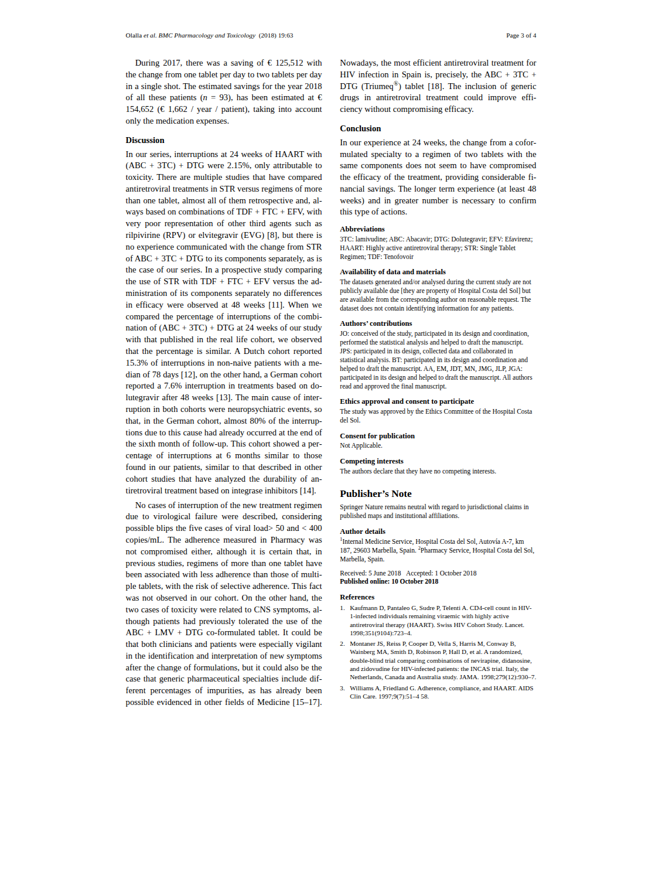Olalla et al. BMC Pharmacology and Toxicology (2018) 19:63
Page 3 of 4
During 2017, there was a saving of € 125,512 with the change from one tablet per day to two tablets per day in a single shot. The estimated savings for the year 2018 of all these patients (n = 93), has been estimated at € 154,652 (€ 1,662 / year / patient), taking into account only the medication expenses.
Discussion
In our series, interruptions at 24 weeks of HAART with (ABC + 3TC) + DTG were 2.15%, only attributable to toxicity. There are multiple studies that have compared antiretroviral treatments in STR versus regimens of more than one tablet, almost all of them retrospective and, always based on combinations of TDF + FTC + EFV, with very poor representation of other third agents such as rilpivirine (RPV) or elvitegravir (EVG) [8], but there is no experience communicated with the change from STR of ABC + 3TC + DTG to its components separately, as is the case of our series. In a prospective study comparing the use of STR with TDF + FTC + EFV versus the administration of its components separately no differences in efficacy were observed at 48 weeks [11]. When we compared the percentage of interruptions of the combination of (ABC + 3TC) + DTG at 24 weeks of our study with that published in the real life cohort, we observed that the percentage is similar. A Dutch cohort reported 15.3% of interruptions in non-naive patients with a median of 78 days [12], on the other hand, a German cohort reported a 7.6% interruption in treatments based on dolutegravir after 48 weeks [13]. The main cause of interruption in both cohorts were neuropsychiatric events, so that, in the German cohort, almost 80% of the interruptions due to this cause had already occurred at the end of the sixth month of follow-up. This cohort showed a percentage of interruptions at 6 months similar to those found in our patients, similar to that described in other cohort studies that have analyzed the durability of antiretroviral treatment based on integrase inhibitors [14].
No cases of interruption of the new treatment regimen due to virological failure were described, considering possible blips the five cases of viral load> 50 and < 400 copies/mL. The adherence measured in Pharmacy was not compromised either, although it is certain that, in previous studies, regimens of more than one tablet have been associated with less adherence than those of multiple tablets, with the risk of selective adherence. This fact was not observed in our cohort. On the other hand, the two cases of toxicity were related to CNS symptoms, although patients had previously tolerated the use of the ABC + LMV + DTG co-formulated tablet. It could be that both clinicians and patients were especially vigilant in the identification and interpretation of new symptoms after the change of formulations, but it could also be the case that generic pharmaceutical specialties include different percentages of impurities, as has already been possible evidenced in other fields of Medicine [15–17]. Nowadays, the most efficient antiretroviral treatment for HIV infection in Spain is, precisely, the ABC + 3TC + DTG (Triumeq®) tablet [18]. The inclusion of generic drugs in antiretroviral treatment could improve efficiency without compromising efficacy.
Conclusion
In our experience at 24 weeks, the change from a coformulated specialty to a regimen of two tablets with the same components does not seem to have compromised the efficacy of the treatment, providing considerable financial savings. The longer term experience (at least 48 weeks) and in greater number is necessary to confirm this type of actions.
Abbreviations
3TC: lamivudine; ABC: Abacavir; DTG: Dolutegravir; EFV: Efavirenz; HAART: Highly active antiretroviral therapy; STR: Single Tablet Regimen; TDF: Tenofovoir
Availability of data and materials
The datasets generated and/or analysed during the current study are not publicly available due [they are property of Hospital Costa del Sol] but are available from the corresponding author on reasonable request. The dataset does not contain identifying information for any patients.
Authors’ contributions
JO: conceived of the study, participated in its design and coordination, performed the statistical analysis and helped to draft the manuscript. JPS: participated in its design, collected data and collaborated in statistical analysis. BT: participated in its design and coordination and helped to draft the manuscript. AA, EM, JDT, MN, JMG, JLP, JGA: participated in its design and helped to draft the manuscript. All authors read and approved the final manuscript.
Ethics approval and consent to participate
The study was approved by the Ethics Committee of the Hospital Costa del Sol.
Consent for publication
Not Applicable.
Competing interests
The authors declare that they have no competing interests.
Publisher’s Note
Springer Nature remains neutral with regard to jurisdictional claims in published maps and institutional affiliations.
Author details
1Internal Medicine Service, Hospital Costa del Sol, Autovía A-7, km 187, 29603 Marbella, Spain. 2Pharmacy Service, Hospital Costa del Sol, Marbella, Spain.
Received: 5 June 2018 Accepted: 1 October 2018 Published online: 10 October 2018
References
Kaufmann D, Pantaleo G, Sudre P, Telenti A. CD4-cell count in HIV-1-infected individuals remaining viraemic with highly active antiretroviral therapy (HAART). Swiss HIV Cohort Study. Lancet. 1998;351(9104):723–4.
Montaner JS, Reiss P, Cooper D, Vella S, Harris M, Conway B, Wainberg MA, Smith D, Robinson P, Hall D, et al. A randomized, double-blind trial comparing combinations of nevirapine, didanosine, and zidovudine for HIV-infected patients: the INCAS trial. Italy, the Netherlands, Canada and Australia study. JAMA. 1998;279(12):930–7.
Williams A, Friedland G. Adherence, compliance, and HAART. AIDS Clin Care. 1997;9(7):51–4 58.